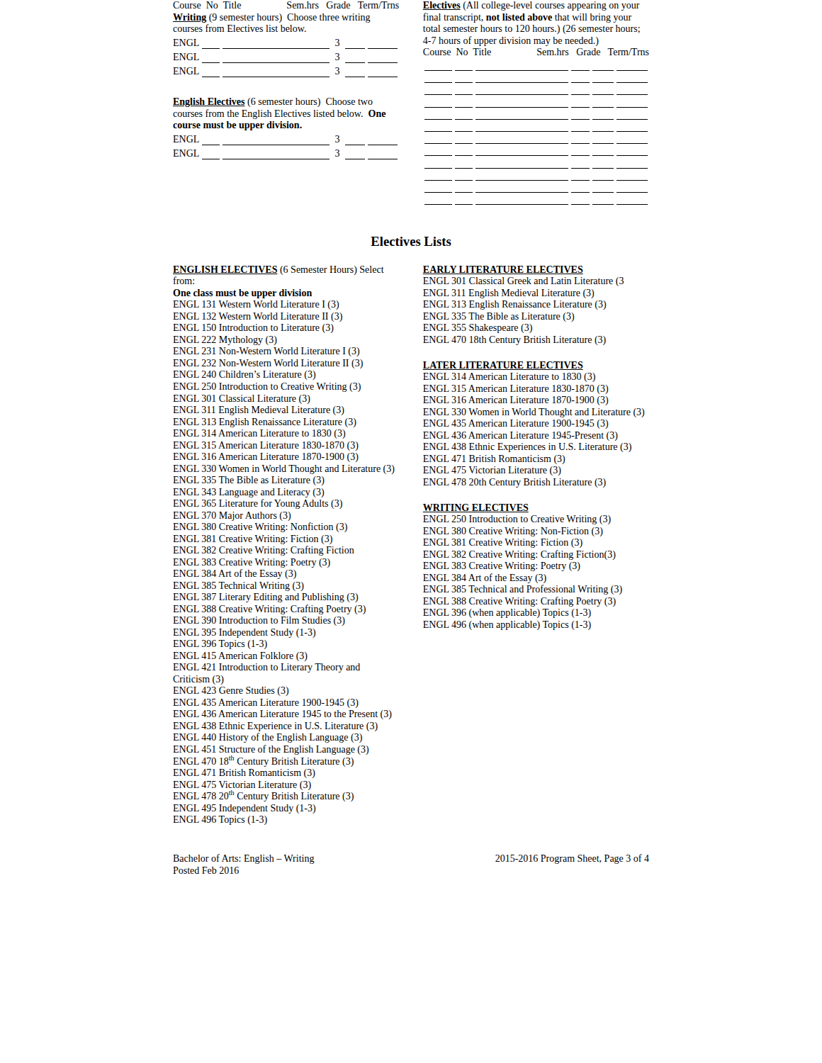Course No Title Sem.hrs Grade Term/Trns
Writing (9 semester hours) Choose three writing courses from Electives list below.
ENGL 3
ENGL 3
ENGL 3
English Electives (6 semester hours) Choose two courses from the English Electives listed below. One course must be upper division.
ENGL 3
ENGL 3
Electives (All college-level courses appearing on your final transcript, not listed above that will bring your total semester hours to 120 hours.) (26 semester hours; 4-7 hours of upper division may be needed.)
Course No Title Sem.hrs Grade Term/Trns
Electives Lists
ENGLISH ELECTIVES (6 Semester Hours) Select from:
One class must be upper division
ENGL 131 Western World Literature I (3)
ENGL 132 Western World Literature II (3)
ENGL 150 Introduction to Literature (3)
ENGL 222 Mythology (3)
ENGL 231 Non-Western World Literature I (3)
ENGL 232 Non-Western World Literature II (3)
ENGL 240 Children’s Literature (3)
ENGL 250 Introduction to Creative Writing (3)
ENGL 301 Classical Literature (3)
ENGL 311 English Medieval Literature (3)
ENGL 313 English Renaissance Literature (3)
ENGL 314 American Literature to 1830 (3)
ENGL 315 American Literature 1830-1870 (3)
ENGL 316 American Literature 1870-1900 (3)
ENGL 330 Women in World Thought and Literature (3)
ENGL 335 The Bible as Literature (3)
ENGL 343 Language and Literacy (3)
ENGL 365 Literature for Young Adults (3)
ENGL 370 Major Authors (3)
ENGL 380 Creative Writing: Nonfiction (3)
ENGL 381 Creative Writing: Fiction (3)
ENGL 382 Creative Writing: Crafting Fiction
ENGL 383 Creative Writing: Poetry (3)
ENGL 384 Art of the Essay (3)
ENGL 385 Technical Writing (3)
ENGL 387 Literary Editing and Publishing (3)
ENGL 388 Creative Writing: Crafting Poetry (3)
ENGL 390 Introduction to Film Studies (3)
ENGL 395 Independent Study (1-3)
ENGL 396 Topics (1-3)
ENGL 415 American Folklore (3)
ENGL 421 Introduction to Literary Theory and Criticism (3)
ENGL 423 Genre Studies (3)
ENGL 435 American Literature 1900-1945 (3)
ENGL 436 American Literature 1945 to the Present (3)
ENGL 438 Ethnic Experience in U.S. Literature (3)
ENGL 440 History of the English Language (3)
ENGL 451 Structure of the English Language (3)
ENGL 470 18th Century British Literature (3)
ENGL 471 British Romanticism (3)
ENGL 475 Victorian Literature (3)
ENGL 478 20th Century British Literature (3)
ENGL 495 Independent Study (1-3)
ENGL 496 Topics (1-3)
EARLY LITERATURE ELECTIVES
ENGL 301 Classical Greek and Latin Literature (3
ENGL 311 English Medieval Literature (3)
ENGL 313 English Renaissance Literature (3)
ENGL 335 The Bible as Literature (3)
ENGL 355 Shakespeare (3)
ENGL 470 18th Century British Literature (3)
LATER LITERATURE ELECTIVES
ENGL 314 American Literature to 1830 (3)
ENGL 315 American Literature 1830-1870 (3)
ENGL 316 American Literature 1870-1900 (3)
ENGL 330 Women in World Thought and Literature (3)
ENGL 435 American Literature 1900-1945 (3)
ENGL 436 American Literature 1945-Present (3)
ENGL 438 Ethnic Experiences in U.S. Literature (3)
ENGL 471 British Romanticism (3)
ENGL 475 Victorian Literature (3)
ENGL 478 20th Century British Literature (3)
WRITING ELECTIVES
ENGL 250 Introduction to Creative Writing (3)
ENGL 380 Creative Writing: Non-Fiction (3)
ENGL 381 Creative Writing: Fiction (3)
ENGL 382 Creative Writing: Crafting Fiction(3)
ENGL 383 Creative Writing: Poetry (3)
ENGL 384 Art of the Essay (3)
ENGL 385 Technical and Professional Writing (3)
ENGL 388 Creative Writing: Crafting Poetry (3)
ENGL 396 (when applicable) Topics (1-3)
ENGL 496 (when applicable) Topics (1-3)
Bachelor of Arts: English – Writing
Posted Feb 2016
2015-2016 Program Sheet, Page 3 of 4